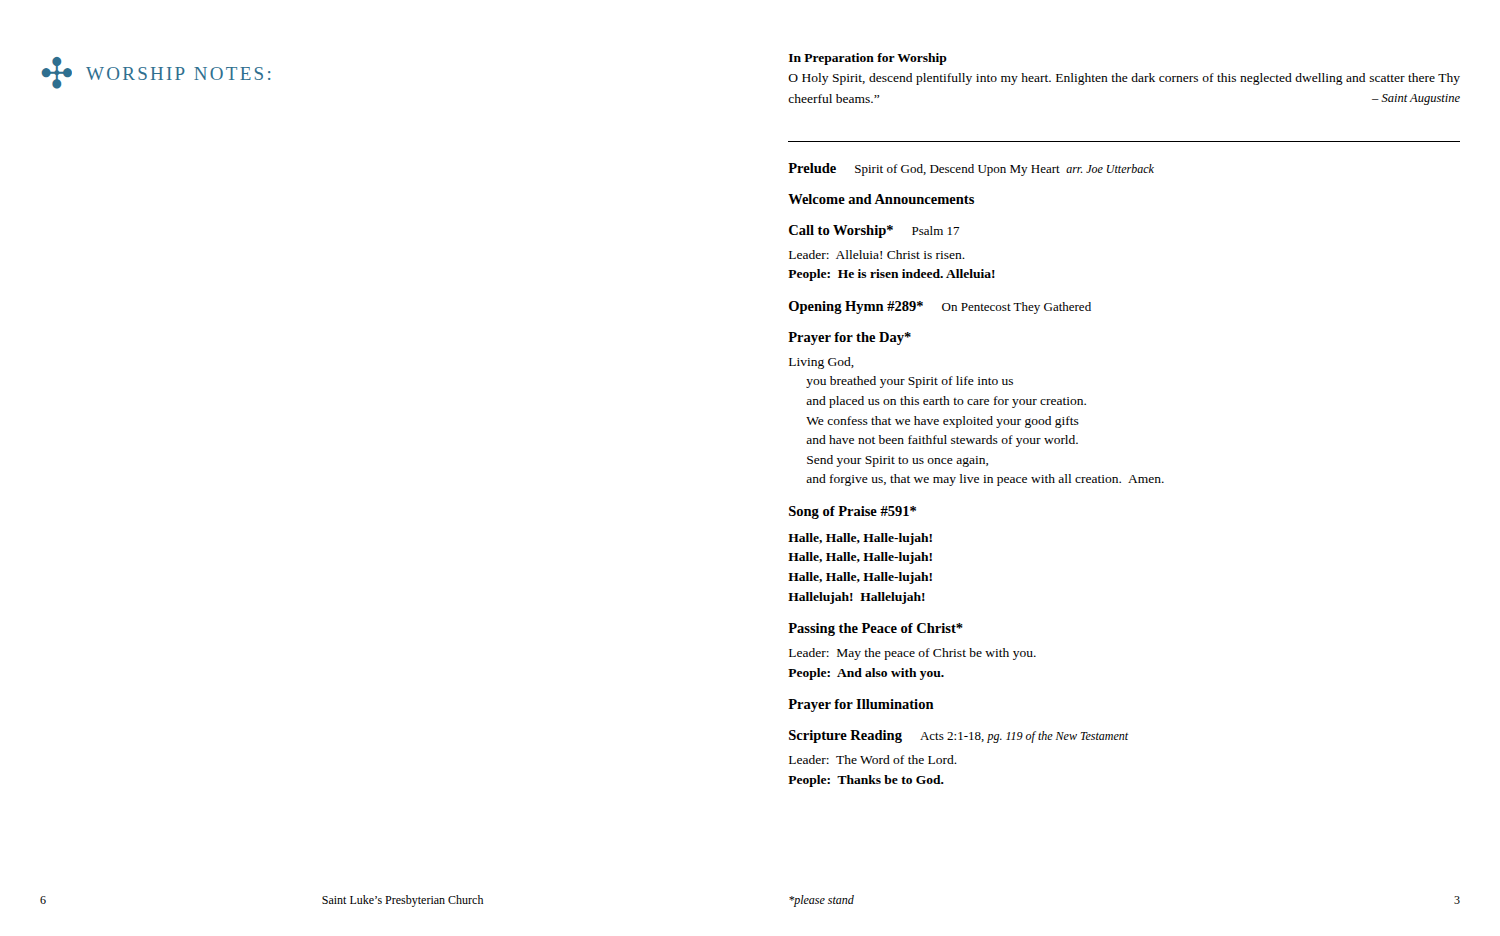✣
Worship Notes:
6 Saint Luke’s Presbyterian Church
In Preparation for Worship
O Holy Spirit, descend plentifully into my heart. Enlighten the dark corners of this neglected dwelling and scatter there Thy cheerful beams.” – Saint Augustine
Prelude Spirit of God, Descend Upon My Heart arr. Joe Utterback
Welcome and Announcements
Call to Worship* Psalm 17
Leader: Alleluia! Christ is risen.
People: He is risen indeed. Alleluia!
Opening Hymn #289* On Pentecost They Gathered
Prayer for the Day*
Living God,
you breathed your Spirit of life into us and placed us on this earth to care for your creation. We confess that we have exploited your good gifts and have not been faithful stewards of your world. Send your Spirit to us once again, and forgive us, that we may live in peace with all creation. Amen.
Song of Praise #591*
Halle, Halle, Halle-lujah!
Halle, Halle, Halle-lujah!
Halle, Halle, Halle-lujah!
Hallelujah! Hallelujah!
Passing the Peace of Christ*
Leader: May the peace of Christ be with you.
People: And also with you.
Prayer for Illumination
Scripture Reading Acts 2:1-18, pg. 119 of the New Testament
Leader: The Word of the Lord.
People: Thanks be to God.
*please stand 3